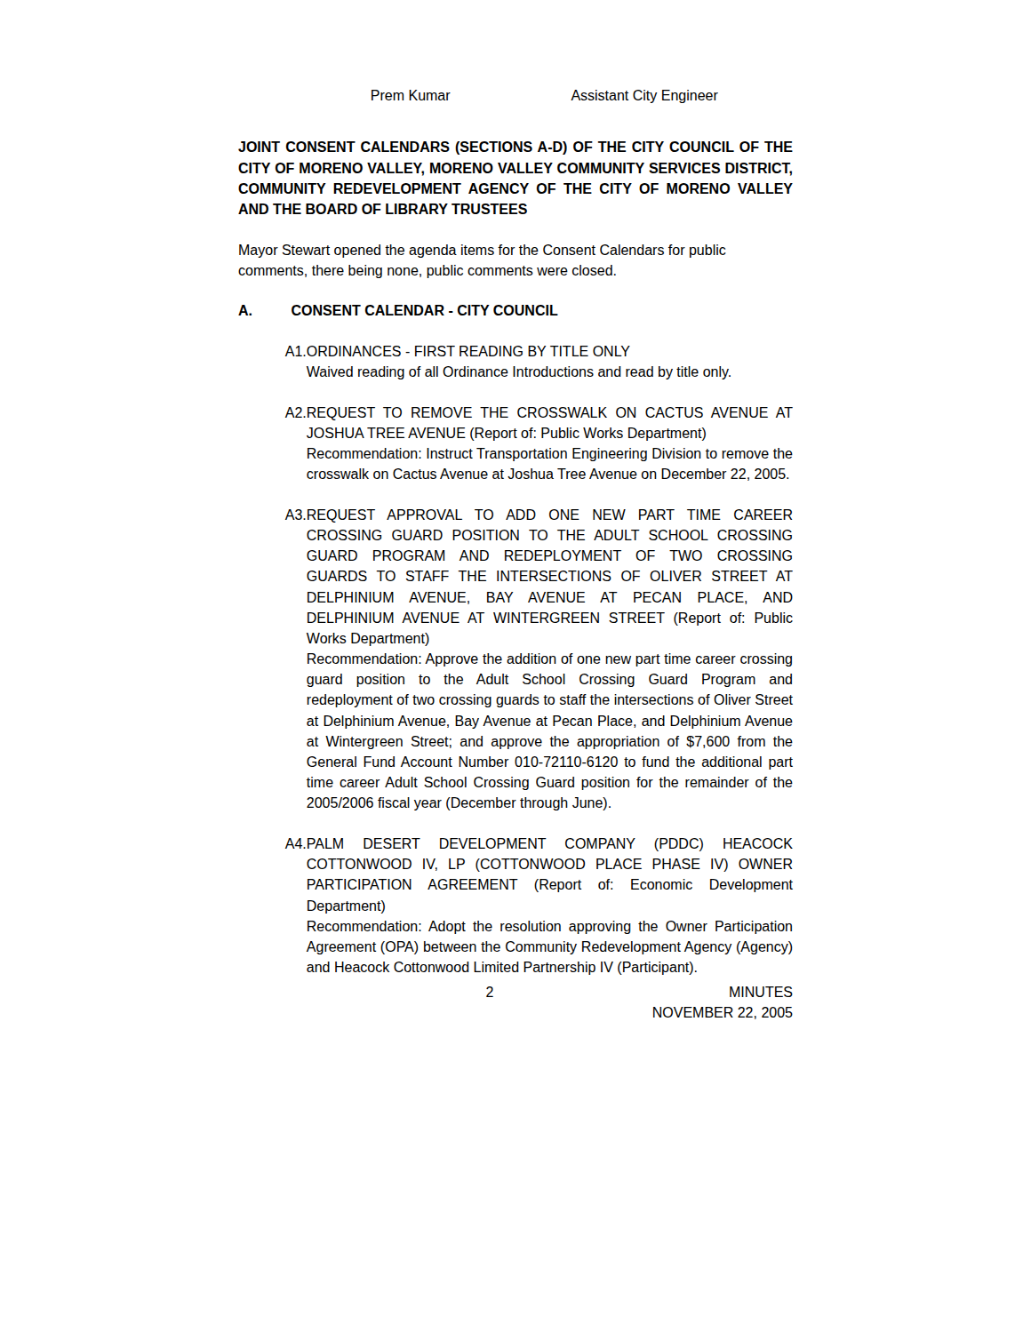Prem Kumar Assistant City Engineer
JOINT CONSENT CALENDARS (SECTIONS A-D) OF THE CITY COUNCIL OF THE CITY OF MORENO VALLEY, MORENO VALLEY COMMUNITY SERVICES DISTRICT, COMMUNITY REDEVELOPMENT AGENCY OF THE CITY OF MORENO VALLEY AND THE BOARD OF LIBRARY TRUSTEES
Mayor Stewart opened the agenda items for the Consent Calendars for public comments, there being none, public comments were closed.
A. CONSENT CALENDAR - CITY COUNCIL
A1.
ORDINANCES - FIRST READING BY TITLE ONLY
Waived reading of all Ordinance Introductions and read by title only.
A2.
REQUEST TO REMOVE THE CROSSWALK ON CACTUS AVENUE AT JOSHUA TREE AVENUE (Report of: Public Works Department)
Recommendation: Instruct Transportation Engineering Division to remove the crosswalk on Cactus Avenue at Joshua Tree Avenue on December 22, 2005.
A3.
REQUEST APPROVAL TO ADD ONE NEW PART TIME CAREER CROSSING GUARD POSITION TO THE ADULT SCHOOL CROSSING GUARD PROGRAM AND REDEPLOYMENT OF TWO CROSSING GUARDS TO STAFF THE INTERSECTIONS OF OLIVER STREET AT DELPHINIUM AVENUE, BAY AVENUE AT PECAN PLACE, AND DELPHINIUM AVENUE AT WINTERGREEN STREET (Report of: Public Works Department)
Recommendation: Approve the addition of one new part time career crossing guard position to the Adult School Crossing Guard Program and redeployment of two crossing guards to staff the intersections of Oliver Street at Delphinium Avenue, Bay Avenue at Pecan Place, and Delphinium Avenue at Wintergreen Street; and approve the appropriation of $7,600 from the General Fund Account Number 010-72110-6120 to fund the additional part time career Adult School Crossing Guard position for the remainder of the 2005/2006 fiscal year (December through June).
A4.
PALM DESERT DEVELOPMENT COMPANY (PDDC) HEACOCK COTTONWOOD IV, LP (COTTONWOOD PLACE PHASE IV) OWNER PARTICIPATION AGREEMENT (Report of: Economic Development Department)
Recommendation: Adopt the resolution approving the Owner Participation Agreement (OPA) between the Community Redevelopment Agency (Agency) and Heacock Cottonwood Limited Partnership IV (Participant).
2 MINUTES
NOVEMBER 22, 2005